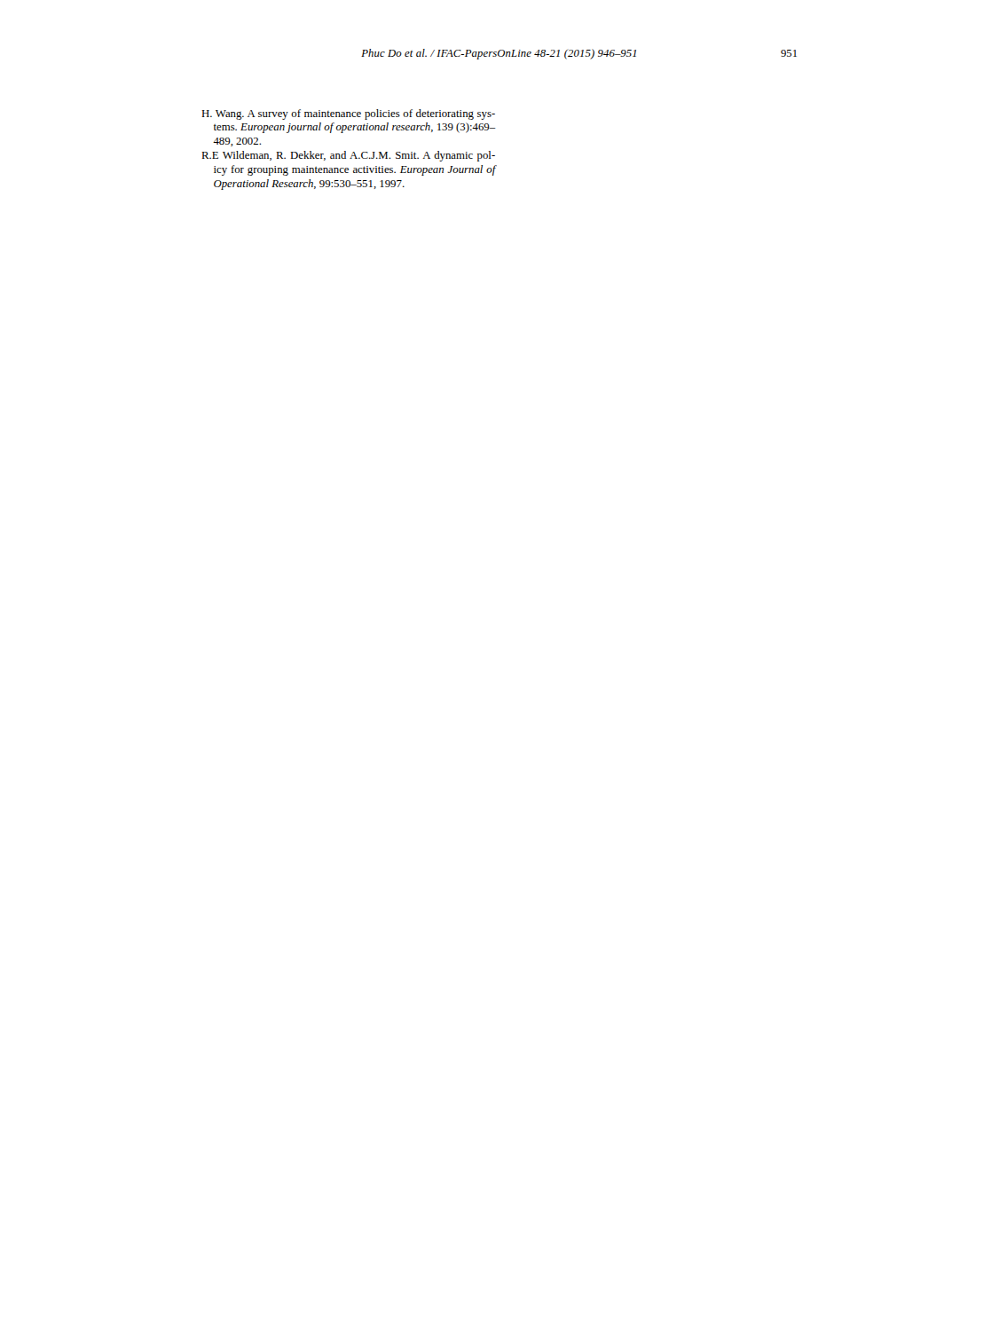Phuc Do et al. / IFAC-PapersOnLine 48-21 (2015) 946–951 951
H. Wang. A survey of maintenance policies of deteriorating systems. European journal of operational research, 139 (3):469–489, 2002.
R.E Wildeman, R. Dekker, and A.C.J.M. Smit. A dynamic policy for grouping maintenance activities. European Journal of Operational Research, 99:530–551, 1997.